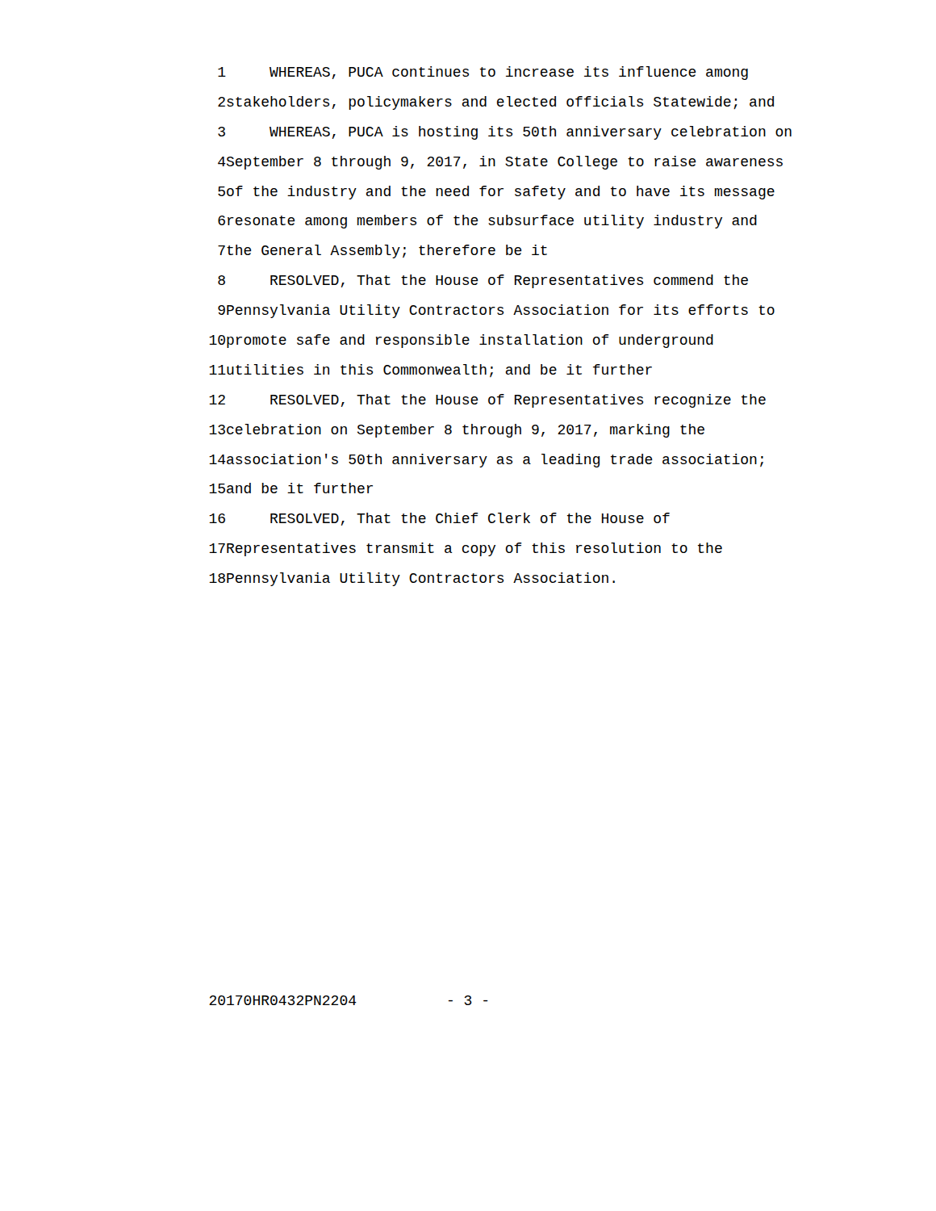| 1 | WHEREAS, PUCA continues to increase its influence among |
| 2 | stakeholders, policymakers and elected officials Statewide; and |
| 3 | WHEREAS, PUCA is hosting its 50th anniversary celebration on |
| 4 | September 8 through 9, 2017, in State College to raise awareness |
| 5 | of the industry and the need for safety and to have its message |
| 6 | resonate among members of the subsurface utility industry and |
| 7 | the General Assembly; therefore be it |
| 8 | RESOLVED, That the House of Representatives commend the |
| 9 | Pennsylvania Utility Contractors Association for its efforts to |
| 10 | promote safe and responsible installation of underground |
| 11 | utilities in this Commonwealth; and be it further |
| 12 | RESOLVED, That the House of Representatives recognize the |
| 13 | celebration on September 8 through 9, 2017, marking the |
| 14 | association's 50th anniversary as a leading trade association; |
| 15 | and be it further |
| 16 | RESOLVED, That the Chief Clerk of the House of |
| 17 | Representatives transmit a copy of this resolution to the |
| 18 | Pennsylvania Utility Contractors Association. |
20170HR0432PN2204 - 3 -